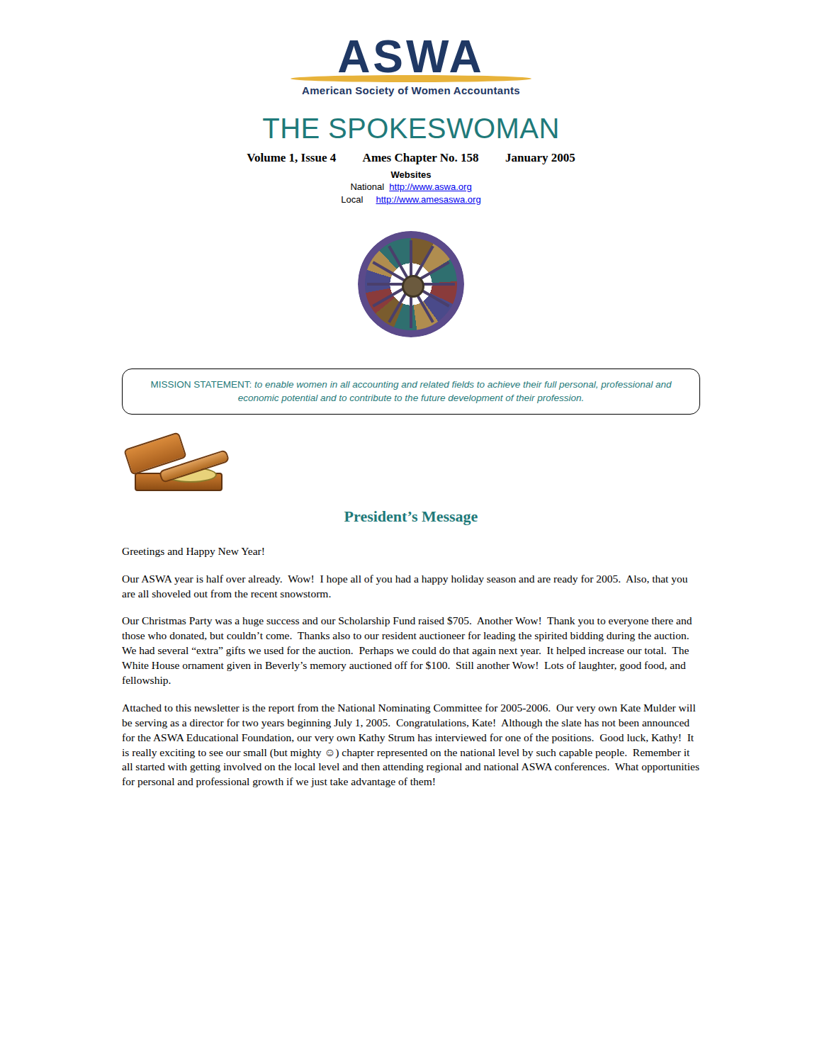ASWA
American Society of Women Accountants
THE SPOKESWOMAN
Volume 1, Issue 4 Ames Chapter No. 158 January 2005
Websites
National http://www.aswa.org
Local http://www.amesaswa.org
MISSION STATEMENT: to enable women in all accounting and related fields to achieve their full personal, professional and economic potential and to contribute to the future development of their profession.
President’s Message
Greetings and Happy New Year!
Our ASWA year is half over already. Wow! I hope all of you had a happy holiday season and are ready for 2005. Also, that you are all shoveled out from the recent snowstorm.
Our Christmas Party was a huge success and our Scholarship Fund raised $705. Another Wow! Thank you to everyone there and those who donated, but couldn’t come. Thanks also to our resident auctioneer for leading the spirited bidding during the auction. We had several “extra” gifts we used for the auction. Perhaps we could do that again next year. It helped increase our total. The White House ornament given in Beverly’s memory auctioned off for $100. Still another Wow! Lots of laughter, good food, and fellowship.
Attached to this newsletter is the report from the National Nominating Committee for 2005-2006. Our very own Kate Mulder will be serving as a director for two years beginning July 1, 2005. Congratulations, Kate! Although the slate has not been announced for the ASWA Educational Foundation, our very own Kathy Strum has interviewed for one of the positions. Good luck, Kathy! It is really exciting to see our small (but mighty ☺) chapter represented on the national level by such capable people. Remember it all started with getting involved on the local level and then attending regional and national ASWA conferences. What opportunities for personal and professional growth if we just take advantage of them!